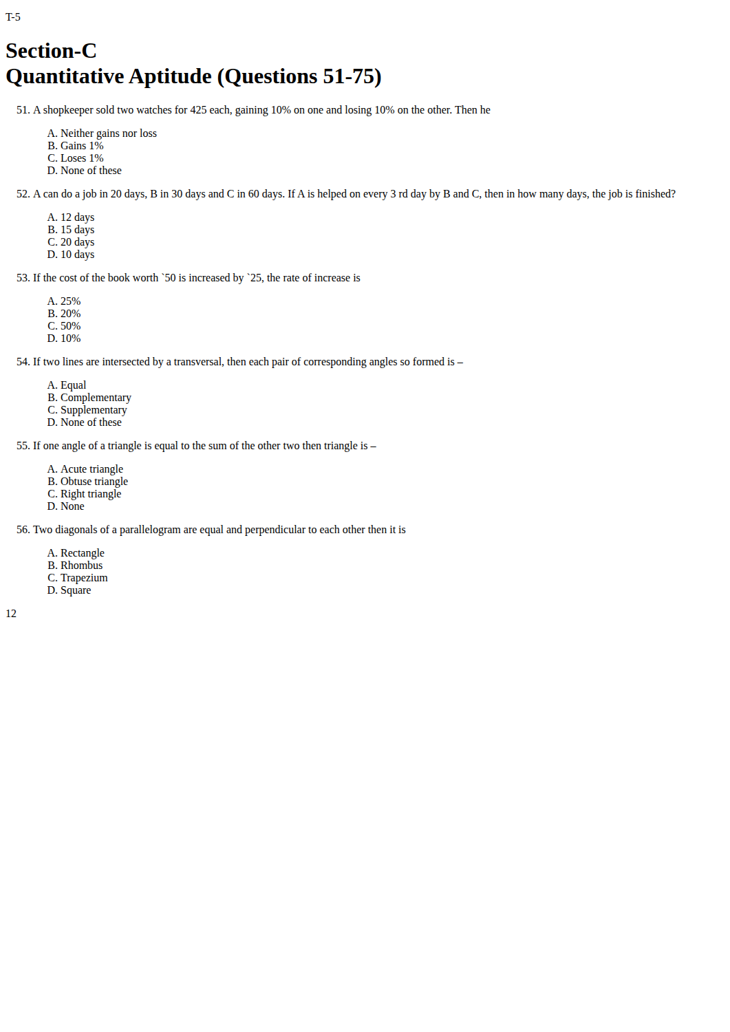T-5
Section-C
Quantitative Aptitude (Questions 51-75)
A shopkeeper sold two watches for 425 each, gaining 10% on one and losing 10% on the other. Then he
Neither gains nor loss
Gains 1%
Loses 1%
None of these
A can do a job in 20 days, B in 30 days and C in 60 days. If A is helped on every 3 rd day by B and C, then in how many days, the job is finished?
12 days
15 days
20 days
10 days
If the cost of the book worth `50 is increased by `25, the rate of increase is
25%
20%
50%
10%
If two lines are intersected by a transversal, then each pair of corresponding angles so formed is –
Equal
Complementary
Supplementary
None of these
If one angle of a triangle is equal to the sum of the other two then triangle is –
Acute triangle
Obtuse triangle
Right triangle
None
Two diagonals of a parallelogram are equal and perpendicular to each other then it is
Rectangle
Rhombus
Trapezium
Square
12